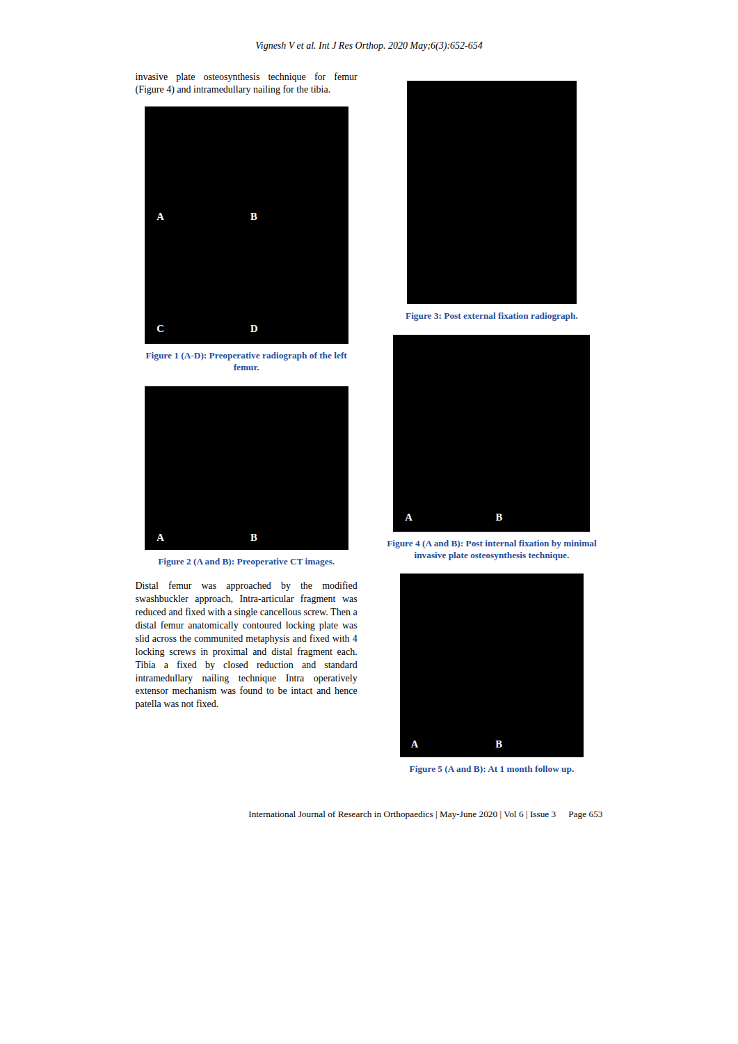Vignesh V et al. Int J Res Orthop. 2020 May;6(3):652-654
invasive plate osteosynthesis technique for femur (Figure 4) and intramedullary nailing for the tibia.
A B C D
Figure 1 (A-D): Preoperative radiograph of the left femur.
A B
Figure 2 (A and B): Preoperative CT images.
Distal femur was approached by the modified swashbuckler approach, Intra-articular fragment was reduced and fixed with a single cancellous screw. Then a distal femur anatomically contoured locking plate was slid across the communited metaphysis and fixed with 4 locking screws in proximal and distal fragment each. Tibia a fixed by closed reduction and standard intramedullary nailing technique Intra operatively extensor mechanism was found to be intact and hence patella was not fixed.
Figure 3: Post external fixation radiograph.
A B
Figure 4 (A and B): Post internal fixation by minimal invasive plate osteosynthesis technique.
A B
Figure 5 (A and B): At 1 month follow up.
International Journal of Research in Orthopaedics | May-June 2020 | Vol 6 | Issue 3Page 653